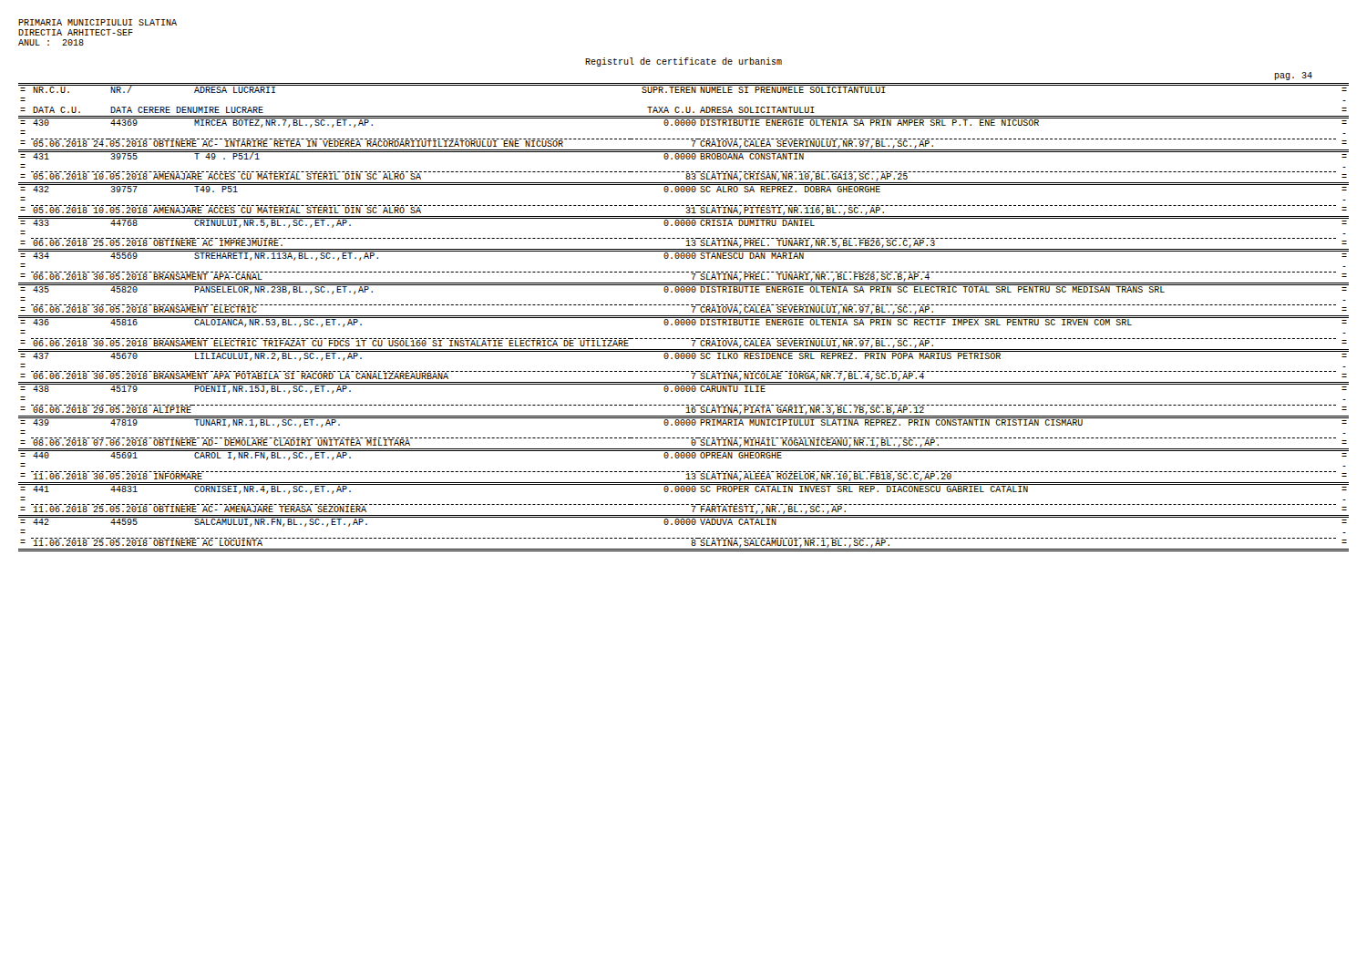PRIMARIA MUNICIPIULUI SLATINA DIRECTIA ARHITECT-SEF ANUL : 2018
Registrul de certificate de urbanism
pag. 34
| = | NR.C.U. | NR./ | ADRESA LUCRARII | SUPR.TEREN | NUMELE SI PRENUMELE SOLICITANTULUI | = |
| = | | - |
| = | DATA C.U. | DATA CERERE DENUMIRE LUCRARE | TAXA C.U. | ADRESA SOLICITANTULUI | = |
| = | 430 | 44369 | MIRCEA BOTEZ,NR.7,BL.,SC.,ET.,AP. | 0.0000 | DISTRIBUTIE ENERGIE OLTENIA SA PRIN AMPER SRL P.T. ENE NICUSOR | = |
| = | | - |
| = | 05.06.2018 24.05.2018 OBTINERE AC- INTARIRE RETEA IN VEDEREA RACORDARIIUTILIZATORULUI ENE NICUSOR | 7 | CRAIOVA,CALEA SEVERINULUI,NR.97,BL.,SC.,AP. | = |
| = | 431 | 39755 | T 49 . P51/1 | 0.0000 | BROBOANA CONSTANTIN | = |
| = | | - |
| = | 05.06.2018 10.05.2018 AMENAJARE ACCES CU MATERIAL STERIL DIN SC ALRO SA | 83 | SLATINA,CRISAN,NR.10,BL.GA13,SC.,AP.25 | = |
| = | 432 | 39757 | T49. P51 | 0.0000 | SC ALRO SA REPREZ. DOBRA GHEORGHE | = |
| = | | - |
| = | 05.06.2018 10.05.2018 AMENAJARE ACCES CU MATERIAL STERIL DIN SC ALRO SA | 31 | SLATINA,PITESTI,NR.116,BL.,SC.,AP. | = |
| = | 433 | 44768 | CRINULUI,NR.5,BL.,SC.,ET.,AP. | 0.0000 | CRISIA DUMITRU DANIEL | = |
| = | | - |
| = | 06.06.2018 25.05.2018 OBTINERE AC IMPREJMUIRE. | 13 | SLATINA,PREL. TUNARI,NR.5,BL.FB26,SC.C,AP.3 | = |
| = | 434 | 45569 | STREHARETI,NR.113A,BL.,SC.,ET.,AP. | 0.0000 | STANESCU DAN MARIAN | = |
| = | | - |
| = | 06.06.2018 30.05.2018 BRANSAMENT APA-CANAL | 7 | SLATINA,PREL. TUNARI,NR.,BL.FB28,SC.B,AP.4 | = |
| = | 435 | 45820 | PANSELELOR,NR.23B,BL.,SC.,ET.,AP. | 0.0000 | DISTRIBUTIE ENERGIE OLTENIA SA PRIN SC ELECTRIC TOTAL SRL PENTRU SC MEDISAN TRANS SRL | = |
| = | | - |
| = | 06.06.2018 30.05.2018 BRANSAMENT ELECTRIC | 7 | CRAIOVA,CALEA SEVERINULUI,NR.97,BL.,SC.,AP. | = |
| = | 436 | 45816 | CALOIANCA,NR.53,BL.,SC.,ET.,AP. | 0.0000 | DISTRIBUTIE ENERGIE OLTENIA SA PRIN SC RECTIF IMPEX SRL PENTRU SC IRVEN COM SRL | = |
| = | | - |
| = | 06.06.2018 30.05.2018 BRANSAMENT ELECTRIC TRIFAZAT CU FDCS 1T CU USOL160 SI INSTALATIE ELECTRICA DE UTILIZARE | 7 | CRAIOVA,CALEA SEVERINULUI,NR.97,BL.,SC.,AP. | = |
| = | 437 | 45670 | LILIACULUI,NR.2,BL.,SC.,ET.,AP. | 0.0000 | SC ILKO RESIDENCE SRL REPREZ. PRIN POPA MARIUS PETRISOR | = |
| = | | - |
| = | 06.06.2018 30.05.2018 BRANSAMENT APA POTABILA SI RACORD LA CANALIZAREAURBANA | 7 | SLATINA,NICOLAE IORGA,NR.7,BL.4,SC.D,AP.4 | = |
| = | 438 | 45179 | POENII,NR.15J,BL.,SC.,ET.,AP. | 0.0000 | CARUNTU ILIE | = |
| = | | - |
| = | 08.06.2018 29.05.2018 ALIPIRE | 16 | SLATINA,PIATA GARII,NR.3,BL.7B,SC.B,AP.12 | = |
| = | 439 | 47819 | TUNARI,NR.1,BL.,SC.,ET.,AP. | 0.0000 | PRIMARIA MUNICIPIULUI SLATINA REPREZ. PRIN CONSTANTIN CRISTIAN CISMARU | = |
| = | | - |
| = | 08.06.2018 07.06.2018 OBTINERE AD- DEMOLARE CLADIRI UNITATEA MILITARA | 0 | SLATINA,MIHAIL KOGALNICEANU,NR.1,BL.,SC.,AP. | = |
| = | 440 | 45691 | CAROL I,NR.FN,BL.,SC.,ET.,AP. | 0.0000 | OPREAN GHEORGHE | = |
| = | | - |
| = | 11.06.2018 30.05.2018 INFORMARE | 13 | SLATINA,ALEEA ROZELOR,NR.10,BL.FB18,SC.C,AP.20 | = |
| = | 441 | 44831 | CORNISEI,NR.4,BL.,SC.,ET.,AP. | 0.0000 | SC PROPER CATALIN INVEST SRL REP. DIACONESCU GABRIEL CATALIN | = |
| = | | - |
| = | 11.06.2018 25.05.2018 OBTINERE AC- AMENAJARE TERASA SEZONIERA | 7 | FARTATESTI,,NR.,BL.,SC.,AP. | = |
| = | 442 | 44595 | SALCAMULUI,NR.FN,BL.,SC.,ET.,AP. | 0.0000 | VADUVA CATALIN | = |
| = | | - |
| = | 11.06.2018 25.05.2018 OBTINERE AC LOCUINTA | 8 | SLATINA,SALCAMULUI,NR.1,BL.,SC.,AP. | = |